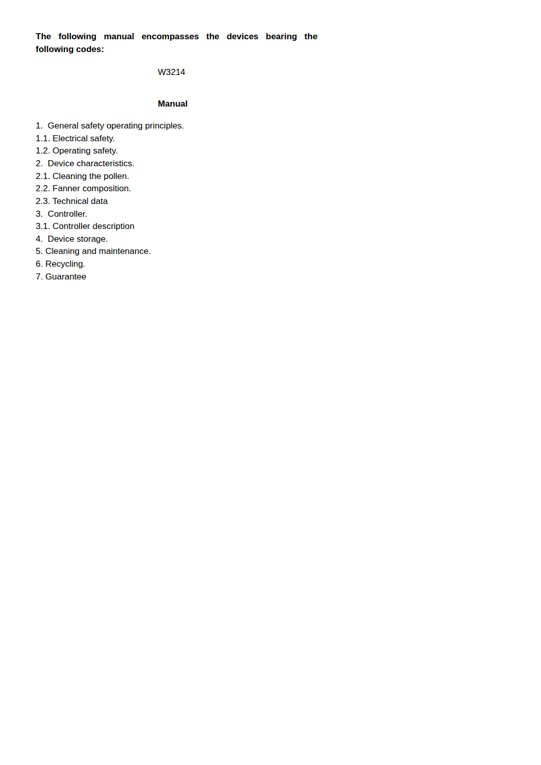The following manual encompasses the devices bearing the following codes:
W3214
Manual
1. General safety operating principles.
1.1. Electrical safety.
1.2. Operating safety.
2. Device characteristics.
2.1. Cleaning the pollen.
2.2. Fanner composition.
2.3. Technical data
3. Controller.
3.1. Controller description
4. Device storage.
5. Cleaning and maintenance.
6. Recycling.
7. Guarantee